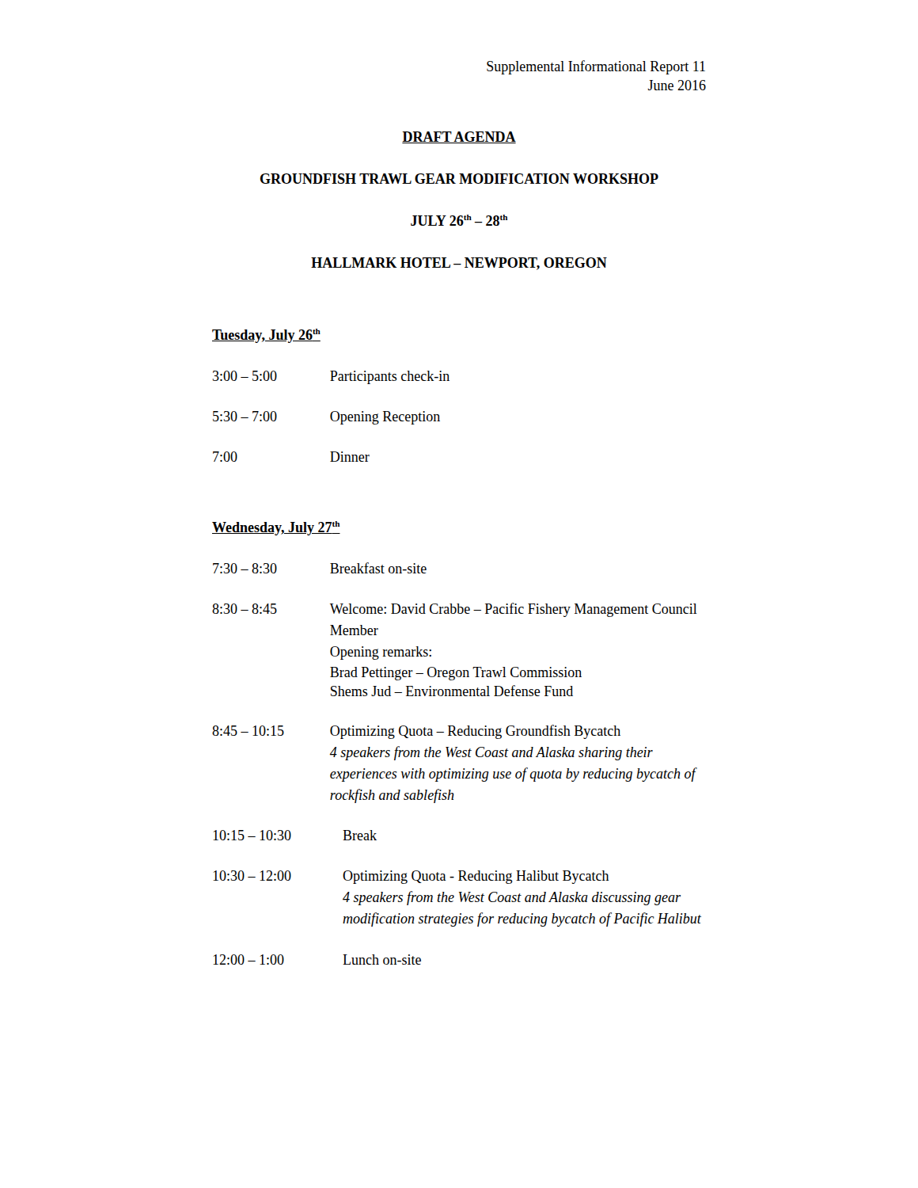Supplemental Informational Report 11
June 2016
DRAFT AGENDA
GROUNDFISH TRAWL GEAR MODIFICATION WORKSHOP
JULY 26th – 28th
HALLMARK HOTEL – NEWPORT, OREGON
Tuesday, July 26th
3:00 – 5:00
Participants check-in
5:30 – 7:00
Opening Reception
7:00
Dinner
Wednesday, July 27th
7:30 – 8:30
Breakfast on-site
8:30 – 8:45
Welcome: David Crabbe – Pacific Fishery Management Council Member
Opening remarks:
Brad Pettinger – Oregon Trawl Commission
Shems Jud – Environmental Defense Fund
8:45 – 10:15
Optimizing Quota – Reducing Groundfish Bycatch
4 speakers from the West Coast and Alaska sharing their experiences with optimizing use of quota by reducing bycatch of rockfish and sablefish
10:15 – 10:30
Break
10:30 – 12:00
Optimizing Quota - Reducing Halibut Bycatch
4 speakers from the West Coast and Alaska discussing gear modification strategies for reducing bycatch of Pacific Halibut
12:00 – 1:00
Lunch on-site